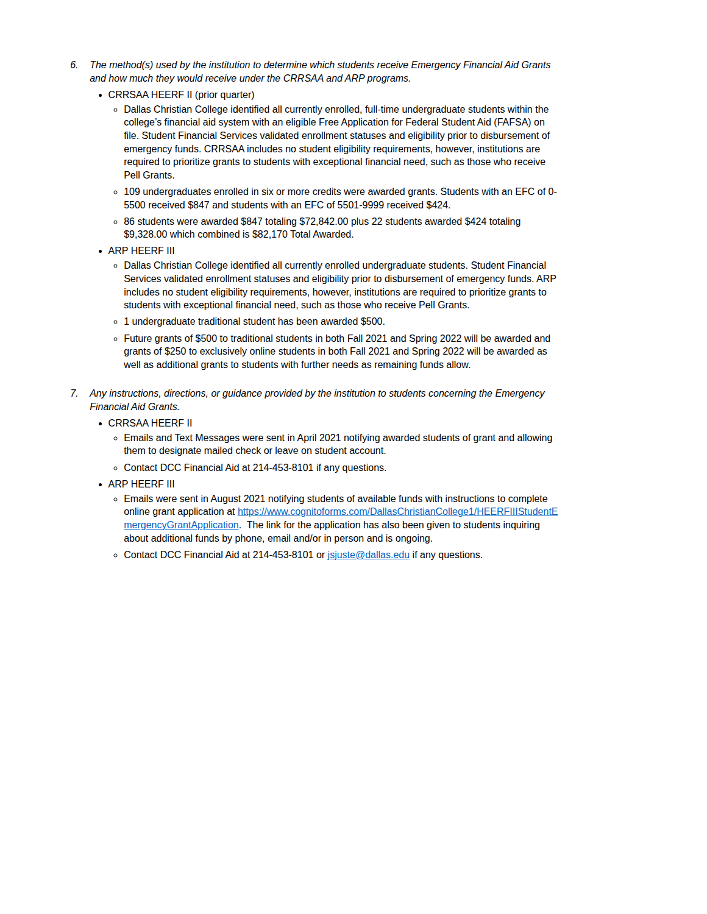6.
The method(s) used by the institution to determine which students receive Emergency Financial Aid Grants and how much they would receive under the CRRSAA and ARP programs.
CRRSAA HEERF II (prior quarter)
Dallas Christian College identified all currently enrolled, full-time undergraduate students within the college’s financial aid system with an eligible Free Application for Federal Student Aid (FAFSA) on file. Student Financial Services validated enrollment statuses and eligibility prior to disbursement of emergency funds. CRRSAA includes no student eligibility requirements, however, institutions are required to prioritize grants to students with exceptional financial need, such as those who receive Pell Grants.
109 undergraduates enrolled in six or more credits were awarded grants. Students with an EFC of 0-5500 received $847 and students with an EFC of 5501-9999 received $424.
86 students were awarded $847 totaling $72,842.00 plus 22 students awarded $424 totaling $9,328.00 which combined is $82,170 Total Awarded.
ARP HEERF III
Dallas Christian College identified all currently enrolled undergraduate students. Student Financial Services validated enrollment statuses and eligibility prior to disbursement of emergency funds. ARP includes no student eligibility requirements, however, institutions are required to prioritize grants to students with exceptional financial need, such as those who receive Pell Grants.
1 undergraduate traditional student has been awarded $500.
Future grants of $500 to traditional students in both Fall 2021 and Spring 2022 will be awarded and grants of $250 to exclusively online students in both Fall 2021 and Spring 2022 will be awarded as well as additional grants to students with further needs as remaining funds allow.
7.
Any instructions, directions, or guidance provided by the institution to students concerning the Emergency Financial Aid Grants.
CRRSAA HEERF II
Emails and Text Messages were sent in April 2021 notifying awarded students of grant and allowing them to designate mailed check or leave on student account.
Contact DCC Financial Aid at 214-453-8101 if any questions.
ARP HEERF III
Emails were sent in August 2021 notifying students of available funds with instructions to complete online grant application at https://www.cognitoforms.com/DallasChristianCollege1/HEERFIIIStudentEmergencyGrantApplication. The link for the application has also been given to students inquiring about additional funds by phone, email and/or in person and is ongoing.
Contact DCC Financial Aid at 214-453-8101 or jsjuste@dallas.edu if any questions.